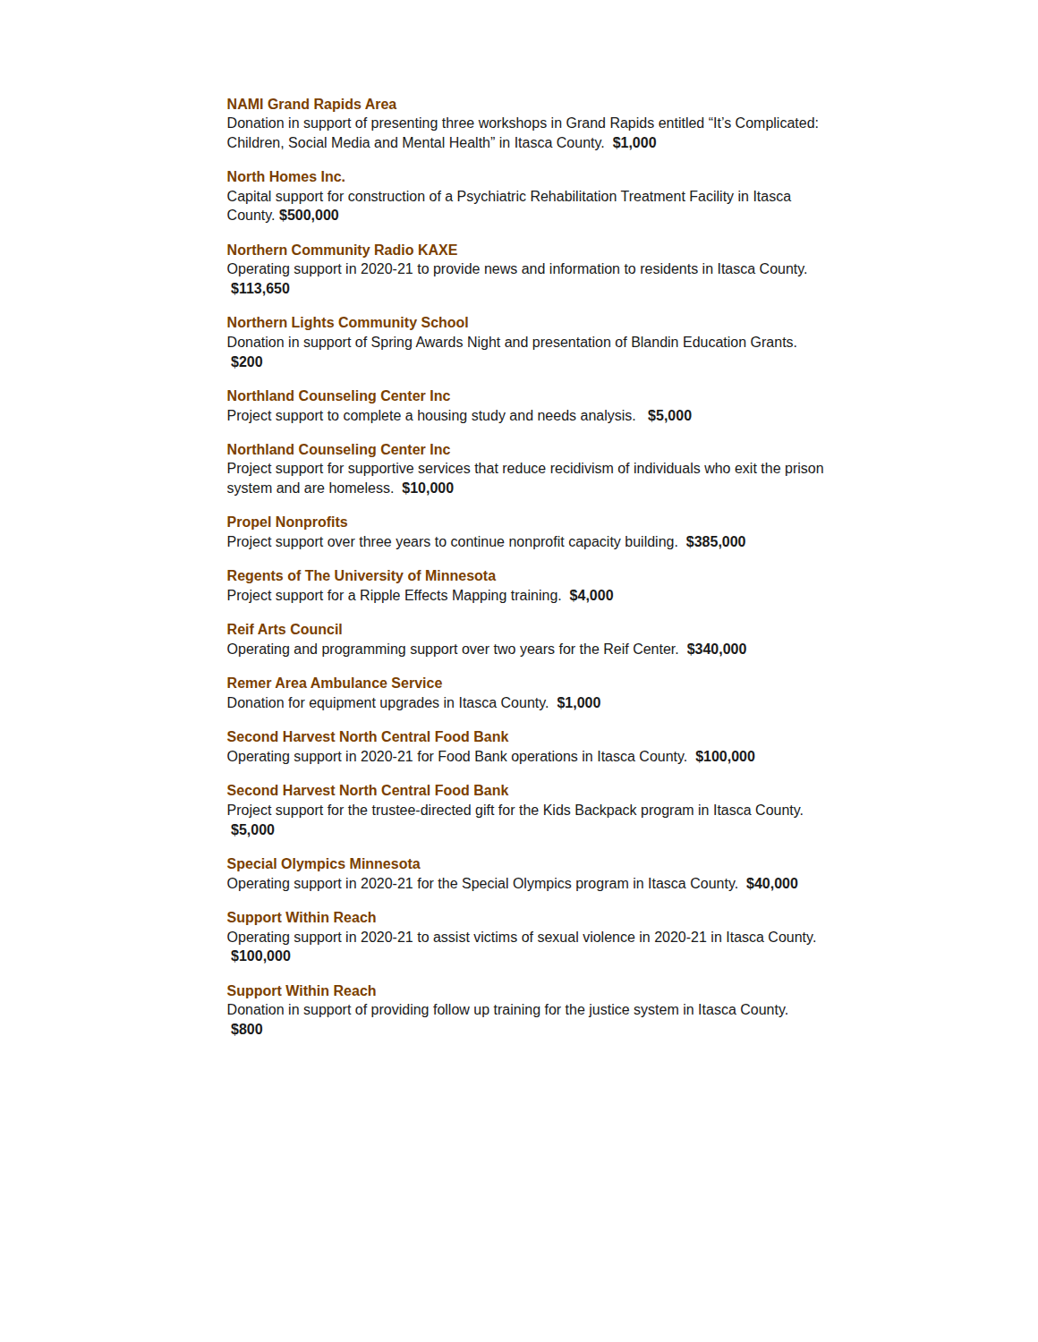NAMI Grand Rapids Area
Donation in support of presenting three workshops in Grand Rapids entitled “It’s Complicated: Children, Social Media and Mental Health” in Itasca County. $1,000
North Homes Inc.
Capital support for construction of a Psychiatric Rehabilitation Treatment Facility in Itasca County. $500,000
Northern Community Radio KAXE
Operating support in 2020-21 to provide news and information to residents in Itasca County. $113,650
Northern Lights Community School
Donation in support of Spring Awards Night and presentation of Blandin Education Grants. $200
Northland Counseling Center Inc
Project support to complete a housing study and needs analysis. $5,000
Northland Counseling Center Inc
Project support for supportive services that reduce recidivism of individuals who exit the prison system and are homeless. $10,000
Propel Nonprofits
Project support over three years to continue nonprofit capacity building. $385,000
Regents of The University of Minnesota
Project support for a Ripple Effects Mapping training. $4,000
Reif Arts Council
Operating and programming support over two years for the Reif Center. $340,000
Remer Area Ambulance Service
Donation for equipment upgrades in Itasca County. $1,000
Second Harvest North Central Food Bank
Operating support in 2020-21 for Food Bank operations in Itasca County. $100,000
Second Harvest North Central Food Bank
Project support for the trustee-directed gift for the Kids Backpack program in Itasca County. $5,000
Special Olympics Minnesota
Operating support in 2020-21 for the Special Olympics program in Itasca County. $40,000
Support Within Reach
Operating support in 2020-21 to assist victims of sexual violence in 2020-21 in Itasca County. $100,000
Support Within Reach
Donation in support of providing follow up training for the justice system in Itasca County. $800